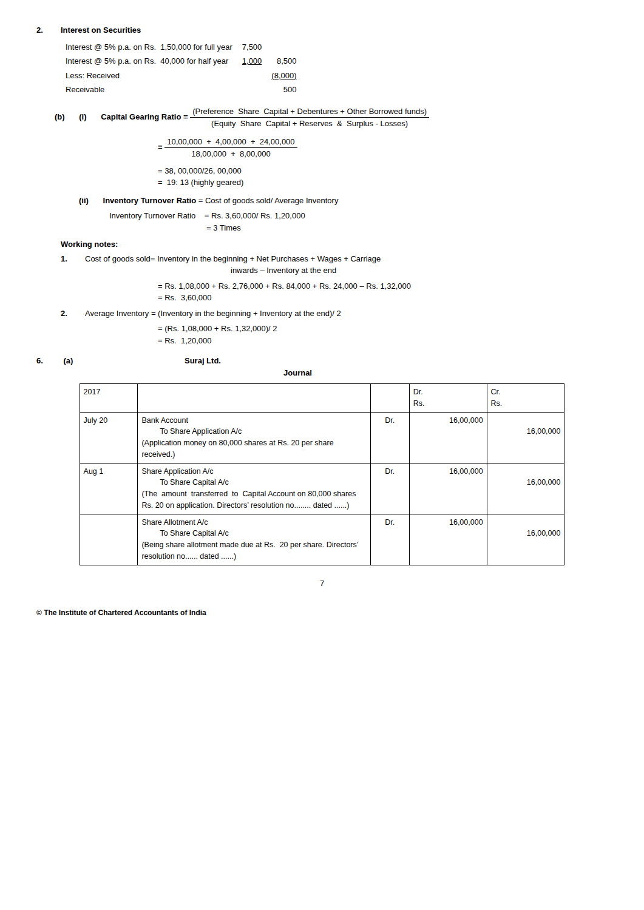2.
Interest on Securities
| Interest @ 5% p.a. on Rs. 1,50,000 for full year | 7,500 | |
| Interest @ 5% p.a. on Rs. 40,000 for half year | 1,000 | 8,500 |
| Less: Received | | (8,000) |
| Receivable | | 500 |
(b) (i) Capital Gearing Ratio = (Preference Share Capital + Debentures + Other Borrowed funds) (Equity Share Capital + Reserves & Surplus - Losses)
= 10,00,000 + 4,00,000 + 24,00,000 18,00,000 + 8,00,000
= 38, 00,000/26, 00,000
= 19: 13 (highly geared)
(ii) Inventory Turnover Ratio = Cost of goods sold/ Average Inventory
Inventory Turnover Ratio = Rs. 3,60,000/ Rs. 1,20,000
= 3 Times
Working notes:
1.
Cost of goods sold= Inventory in the beginning + Net Purchases + Wages + Carriage
inwards – Inventory at the end
= Rs. 1,08,000 + Rs. 2,76,000 + Rs. 84,000 + Rs. 24,000 – Rs. 1,32,000
= Rs. 3,60,000
2.
Average Inventory = (Inventory in the beginning + Inventory at the end)/ 2
= (Rs. 1,08,000 + Rs. 1,32,000)/ 2
= Rs. 1,20,000
6. (a) Suraj Ltd.
Journal
| 2017 | | | Dr. Rs. | Cr. Rs. |
| --- | --- | --- | --- | --- |
| July 20 | Bank Account To Share Application A/c (Application money on 80,000 shares at Rs. 20 per share received.) | Dr. | 16,00,000 | 16,00,000 |
| Aug 1 | Share Application A/c To Share Capital A/c (The amount transferred to Capital Account on 80,000 shares Rs. 20 on application. Directors’ resolution no........ dated ......) | Dr. | 16,00,000 | 16,00,000 |
| | Share Allotment A/c To Share Capital A/c (Being share allotment made due at Rs. 20 per share. Directors’ resolution no...... dated ......) | Dr. | 16,00,000 | 16,00,000 |
7
© The Institute of Chartered Accountants of India